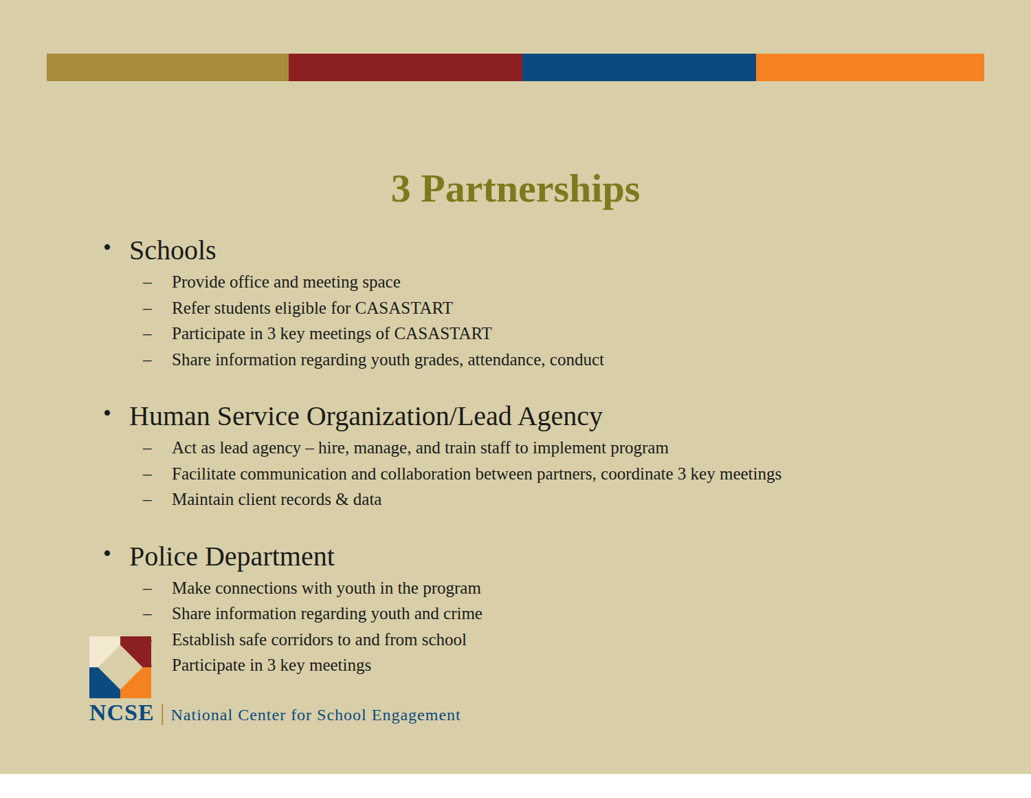3 Partnerships
Schools
Provide office and meeting space
Refer students eligible for CASASTART
Participate in 3 key meetings of CASASTART
Share information regarding youth grades, attendance, conduct
Human Service Organization/Lead Agency
Act as lead agency – hire, manage, and train staff to implement program
Facilitate communication and collaboration between partners, coordinate 3 key meetings
Maintain client records & data
Police Department
Make connections with youth in the program
Share information regarding youth and crime
Establish safe corridors to and from school
Participate in 3 key meetings
NCSE|National Center for School Engagement